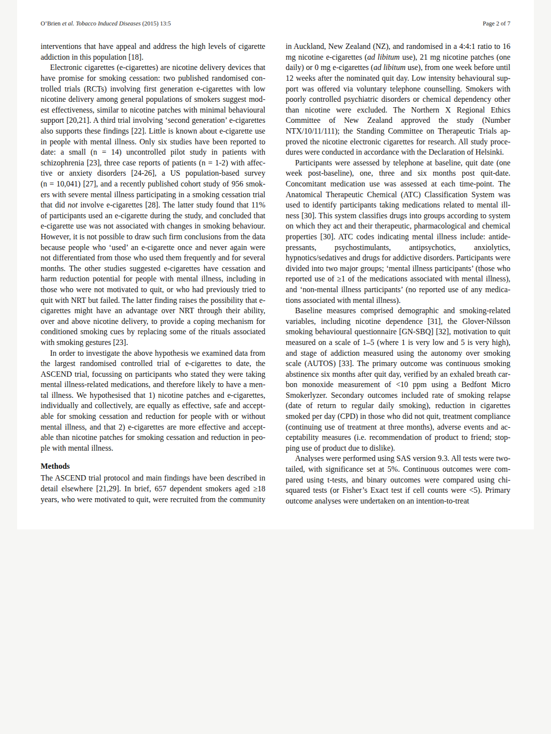O’Brien et al. Tobacco Induced Diseases (2015) 13:5 Page 2 of 7
interventions that have appeal and address the high levels of cigarette addiction in this population [18].
Electronic cigarettes (e-cigarettes) are nicotine delivery devices that have promise for smoking cessation: two published randomised controlled trials (RCTs) involving first generation e-cigarettes with low nicotine delivery among general populations of smokers suggest modest effectiveness, similar to nicotine patches with minimal behavioural support [20,21]. A third trial involving ‘second generation’ e-cigarettes also supports these findings [22]. Little is known about e-cigarette use in people with mental illness. Only six studies have been reported to date: a small (n = 14) uncontrolled pilot study in patients with schizophrenia [23], three case reports of patients (n = 1-2) with affective or anxiety disorders [24-26], a US population-based survey (n = 10,041) [27], and a recently published cohort study of 956 smokers with severe mental illness participating in a smoking cessation trial that did not involve e-cigarettes [28]. The latter study found that 11% of participants used an e-cigarette during the study, and concluded that e-cigarette use was not associated with changes in smoking behaviour. However, it is not possible to draw such firm conclusions from the data because people who ‘used’ an e-cigarette once and never again were not differentiated from those who used them frequently and for several months. The other studies suggested e-cigarettes have cessation and harm reduction potential for people with mental illness, including in those who were not motivated to quit, or who had previously tried to quit with NRT but failed. The latter finding raises the possibility that e-cigarettes might have an advantage over NRT through their ability, over and above nicotine delivery, to provide a coping mechanism for conditioned smoking cues by replacing some of the rituals associated with smoking gestures [23].
In order to investigate the above hypothesis we examined data from the largest randomised controlled trial of e-cigarettes to date, the ASCEND trial, focussing on participants who stated they were taking mental illness-related medications, and therefore likely to have a mental illness. We hypothesised that 1) nicotine patches and e-cigarettes, individually and collectively, are equally as effective, safe and acceptable for smoking cessation and reduction for people with or without mental illness, and that 2) e-cigarettes are more effective and acceptable than nicotine patches for smoking cessation and reduction in people with mental illness.
Methods
The ASCEND trial protocol and main findings have been described in detail elsewhere [21,29]. In brief, 657 dependent smokers aged ≥18 years, who were motivated to quit, were recruited from the community in Auckland, New Zealand (NZ), and randomised in a 4:4:1 ratio to 16 mg nicotine e-cigarettes (ad libitum use), 21 mg nicotine patches (one daily) or 0 mg e-cigarettes (ad libitum use), from one week before until 12 weeks after the nominated quit day. Low intensity behavioural support was offered via voluntary telephone counselling. Smokers with poorly controlled psychiatric disorders or chemical dependency other than nicotine were excluded. The Northern X Regional Ethics Committee of New Zealand approved the study (Number NTX/10/11/111); the Standing Committee on Therapeutic Trials approved the nicotine electronic cigarettes for research. All study procedures were conducted in accordance with the Declaration of Helsinki.
Participants were assessed by telephone at baseline, quit date (one week post-baseline), one, three and six months post quit-date. Concomitant medication use was assessed at each time-point. The Anatomical Therapeutic Chemical (ATC) Classification System was used to identify participants taking medications related to mental illness [30]. This system classifies drugs into groups according to system on which they act and their therapeutic, pharmacological and chemical properties [30]. ATC codes indicating mental illness include: antidepressants, psychostimulants, antipsychotics, anxiolytics, hypnotics/sedatives and drugs for addictive disorders. Participants were divided into two major groups; ‘mental illness participants’ (those who reported use of ≥1 of the medications associated with mental illness), and ‘non-mental illness participants’ (no reported use of any medications associated with mental illness).
Baseline measures comprised demographic and smoking-related variables, including nicotine dependence [31], the Glover-Nilsson smoking behavioural questionnaire [GN-SBQ] [32], motivation to quit measured on a scale of 1–5 (where 1 is very low and 5 is very high), and stage of addiction measured using the autonomy over smoking scale (AUTOS) [33]. The primary outcome was continuous smoking abstinence six months after quit day, verified by an exhaled breath carbon monoxide measurement of <10 ppm using a Bedfont Micro Smokerlyzer. Secondary outcomes included rate of smoking relapse (date of return to regular daily smoking), reduction in cigarettes smoked per day (CPD) in those who did not quit, treatment compliance (continuing use of treatment at three months), adverse events and acceptability measures (i.e. recommendation of product to friend; stopping use of product due to dislike).
Analyses were performed using SAS version 9.3. All tests were two-tailed, with significance set at 5%. Continuous outcomes were compared using t-tests, and binary outcomes were compared using chi-squared tests (or Fisher’s Exact test if cell counts were <5). Primary outcome analyses were undertaken on an intention-to-treat